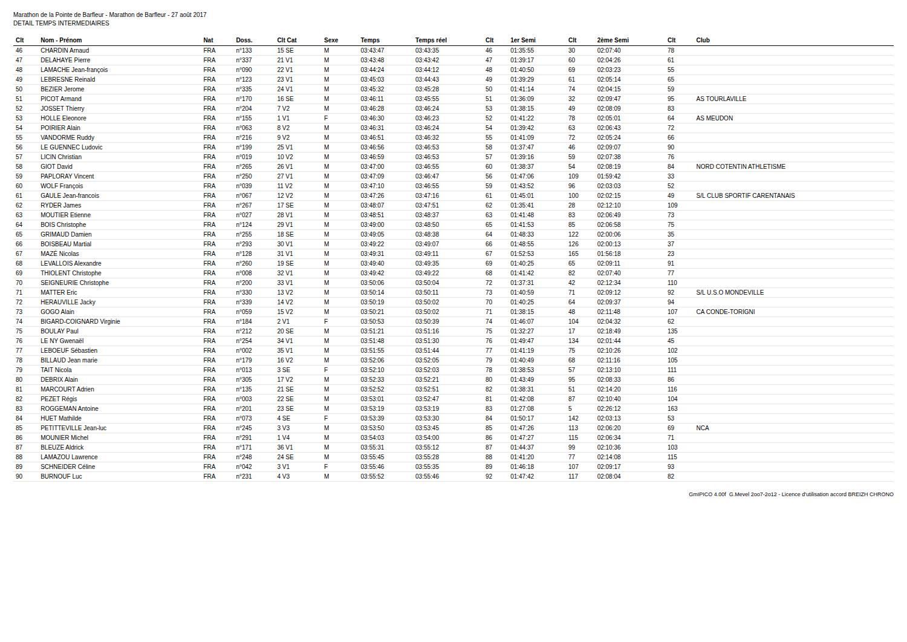Marathon de la Pointe de Barfleur - Marathon de Barfleur - 27 août 2017
DETAIL TEMPS INTERMEDIAIRES
| Clt | Nom - Prénom | Nat | Doss. | Clt Cat | Sexe | Temps | Temps réel | Clt | 1er Semi | Clt | 2ème Semi | Clt | Club |
| --- | --- | --- | --- | --- | --- | --- | --- | --- | --- | --- | --- | --- | --- |
| 46 | CHARDIN Arnaud | FRA | n°133 | 15 SE | M | 03:43:47 | 03:43:35 | 46 | 01:35:55 | 30 | 02:07:40 | 78 | |
| 47 | DELAHAYE Pierre | FRA | n°337 | 21 V1 | M | 03:43:48 | 03:43:42 | 47 | 01:39:17 | 60 | 02:04:26 | 61 | |
| 48 | LAMACHE Jean-françois | FRA | n°090 | 22 V1 | M | 03:44:24 | 03:44:12 | 48 | 01:40:50 | 69 | 02:03:23 | 55 | |
| 49 | LEBRESNE Reinald | FRA | n°123 | 23 V1 | M | 03:45:03 | 03:44:43 | 49 | 01:39:29 | 61 | 02:05:14 | 65 | |
| 50 | BEZIER Jerome | FRA | n°335 | 24 V1 | M | 03:45:32 | 03:45:28 | 50 | 01:41:14 | 74 | 02:04:15 | 59 | |
| 51 | PICOT Armand | FRA | n°170 | 16 SE | M | 03:46:11 | 03:45:55 | 51 | 01:36:09 | 32 | 02:09:47 | 95 | AS TOURLAVILLE |
| 52 | JOSSET Thierry | FRA | n°204 | 7 V2 | M | 03:46:28 | 03:46:24 | 53 | 01:38:15 | 49 | 02:08:09 | 83 | |
| 53 | HOLLE Eleonore | FRA | n°155 | 1 V1 | F | 03:46:30 | 03:46:23 | 52 | 01:41:22 | 78 | 02:05:01 | 64 | AS MEUDON |
| 54 | POIRIER Alain | FRA | n°063 | 8 V2 | M | 03:46:31 | 03:46:24 | 54 | 01:39:42 | 63 | 02:06:43 | 72 | |
| 55 | VANDORME Ruddy | FRA | n°216 | 9 V2 | M | 03:46:51 | 03:46:32 | 55 | 01:41:09 | 72 | 02:05:24 | 66 | |
| 56 | LE GUENNEC Ludovic | FRA | n°199 | 25 V1 | M | 03:46:56 | 03:46:53 | 58 | 01:37:47 | 46 | 02:09:07 | 90 | |
| 57 | LICIN Christian | FRA | n°019 | 10 V2 | M | 03:46:59 | 03:46:53 | 57 | 01:39:16 | 59 | 02:07:38 | 76 | |
| 58 | GIOT David | FRA | n°265 | 26 V1 | M | 03:47:00 | 03:46:55 | 60 | 01:38:37 | 54 | 02:08:19 | 84 | NORD COTENTIN ATHLETISME |
| 59 | PAPLORAY Vincent | FRA | n°250 | 27 V1 | M | 03:47:09 | 03:46:47 | 56 | 01:47:06 | 109 | 01:59:42 | 33 | |
| 60 | WOLF François | FRA | n°039 | 11 V2 | M | 03:47:10 | 03:46:55 | 59 | 01:43:52 | 96 | 02:03:03 | 52 | |
| 61 | GAULE Jean-francois | FRA | n°067 | 12 V2 | M | 03:47:26 | 03:47:16 | 61 | 01:45:01 | 100 | 02:02:15 | 49 | S/L CLUB SPORTIF CARENTANAIS |
| 62 | RYDER James | FRA | n°267 | 17 SE | M | 03:48:07 | 03:47:51 | 62 | 01:35:41 | 28 | 02:12:10 | 109 | |
| 63 | MOUTIER Etienne | FRA | n°027 | 28 V1 | M | 03:48:51 | 03:48:37 | 63 | 01:41:48 | 83 | 02:06:49 | 73 | |
| 64 | BOIS Christophe | FRA | n°124 | 29 V1 | M | 03:49:00 | 03:48:50 | 65 | 01:41:53 | 85 | 02:06:58 | 75 | |
| 65 | GRIMAUD Damien | FRA | n°255 | 18 SE | M | 03:49:05 | 03:48:38 | 64 | 01:48:33 | 122 | 02:00:06 | 35 | |
| 66 | BOISBEAU Martial | FRA | n°293 | 30 V1 | M | 03:49:22 | 03:49:07 | 66 | 01:48:55 | 126 | 02:00:13 | 37 | |
| 67 | MAZÉ Nicolas | FRA | n°128 | 31 V1 | M | 03:49:31 | 03:49:11 | 67 | 01:52:53 | 165 | 01:56:18 | 23 | |
| 68 | LEVALLOIS Alexandre | FRA | n°260 | 19 SE | M | 03:49:40 | 03:49:35 | 69 | 01:40:25 | 65 | 02:09:11 | 91 | |
| 69 | THIOLENT Christophe | FRA | n°008 | 32 V1 | M | 03:49:42 | 03:49:22 | 68 | 01:41:42 | 82 | 02:07:40 | 77 | |
| 70 | SEIGNEURIE Christophe | FRA | n°200 | 33 V1 | M | 03:50:06 | 03:50:04 | 72 | 01:37:31 | 42 | 02:12:34 | 110 | |
| 71 | MATTER Eric | FRA | n°330 | 13 V2 | M | 03:50:14 | 03:50:11 | 73 | 01:40:59 | 71 | 02:09:12 | 92 | S/L U.S.O MONDEVILLE |
| 72 | HERAUVILLE Jacky | FRA | n°339 | 14 V2 | M | 03:50:19 | 03:50:02 | 70 | 01:40:25 | 64 | 02:09:37 | 94 | |
| 73 | GOGO Alain | FRA | n°059 | 15 V2 | M | 03:50:21 | 03:50:02 | 71 | 01:38:15 | 48 | 02:11:48 | 107 | CA CONDE-TORIGNI |
| 74 | BIGARD-COIGNARD Virginie | FRA | n°184 | 2 V1 | F | 03:50:53 | 03:50:39 | 74 | 01:46:07 | 104 | 02:04:32 | 62 | |
| 75 | BOULAY Paul | FRA | n°212 | 20 SE | M | 03:51:21 | 03:51:16 | 75 | 01:32:27 | 17 | 02:18:49 | 135 | |
| 76 | LE NY Gwenaël | FRA | n°254 | 34 V1 | M | 03:51:48 | 03:51:30 | 76 | 01:49:47 | 134 | 02:01:44 | 45 | |
| 77 | LEBOEUF Sébastien | FRA | n°002 | 35 V1 | M | 03:51:55 | 03:51:44 | 77 | 01:41:19 | 75 | 02:10:26 | 102 | |
| 78 | BILLAUD Jean marie | FRA | n°179 | 16 V2 | M | 03:52:06 | 03:52:05 | 79 | 01:40:49 | 68 | 02:11:16 | 105 | |
| 79 | TAIT Nicola | FRA | n°013 | 3 SE | F | 03:52:10 | 03:52:03 | 78 | 01:38:53 | 57 | 02:13:10 | 111 | |
| 80 | DEBRIX Alain | FRA | n°305 | 17 V2 | M | 03:52:33 | 03:52:21 | 80 | 01:43:49 | 95 | 02:08:33 | 86 | |
| 81 | MARCOURT Adrien | FRA | n°135 | 21 SE | M | 03:52:52 | 03:52:51 | 82 | 01:38:31 | 51 | 02:14:20 | 116 | |
| 82 | PEZET Régis | FRA | n°003 | 22 SE | M | 03:53:01 | 03:52:47 | 81 | 01:42:08 | 87 | 02:10:40 | 104 | |
| 83 | ROGGEMAN Antoine | FRA | n°201 | 23 SE | M | 03:53:19 | 03:53:19 | 83 | 01:27:08 | 5 | 02:26:12 | 163 | |
| 84 | HUET Mathilde | FRA | n°073 | 4 SE | F | 03:53:39 | 03:53:30 | 84 | 01:50:17 | 142 | 02:03:13 | 53 | |
| 85 | PETITTEVILLE Jean-luc | FRA | n°245 | 3 V3 | M | 03:53:50 | 03:53:45 | 85 | 01:47:26 | 113 | 02:06:20 | 69 | NCA |
| 86 | MOUNIER Michel | FRA | n°291 | 1 V4 | M | 03:54:03 | 03:54:00 | 86 | 01:47:27 | 115 | 02:06:34 | 71 | |
| 87 | BLEUZE Aldrick | FRA | n°171 | 36 V1 | M | 03:55:31 | 03:55:12 | 87 | 01:44:37 | 99 | 02:10:36 | 103 | |
| 88 | LAMAZOU Lawrence | FRA | n°248 | 24 SE | M | 03:55:45 | 03:55:28 | 88 | 01:41:20 | 77 | 02:14:08 | 115 | |
| 89 | SCHNEIDER Céline | FRA | n°042 | 3 V1 | F | 03:55:46 | 03:55:35 | 89 | 01:46:18 | 107 | 02:09:17 | 93 | |
| 90 | BURNOUF Luc | FRA | n°231 | 4 V3 | M | 03:55:52 | 03:55:46 | 92 | 01:47:42 | 117 | 02:08:04 | 82 | |
GmIPICO 4.00f G.Mevel 2oo7-2o12 - Licence d'utilisation accord BREIZH CHRONO